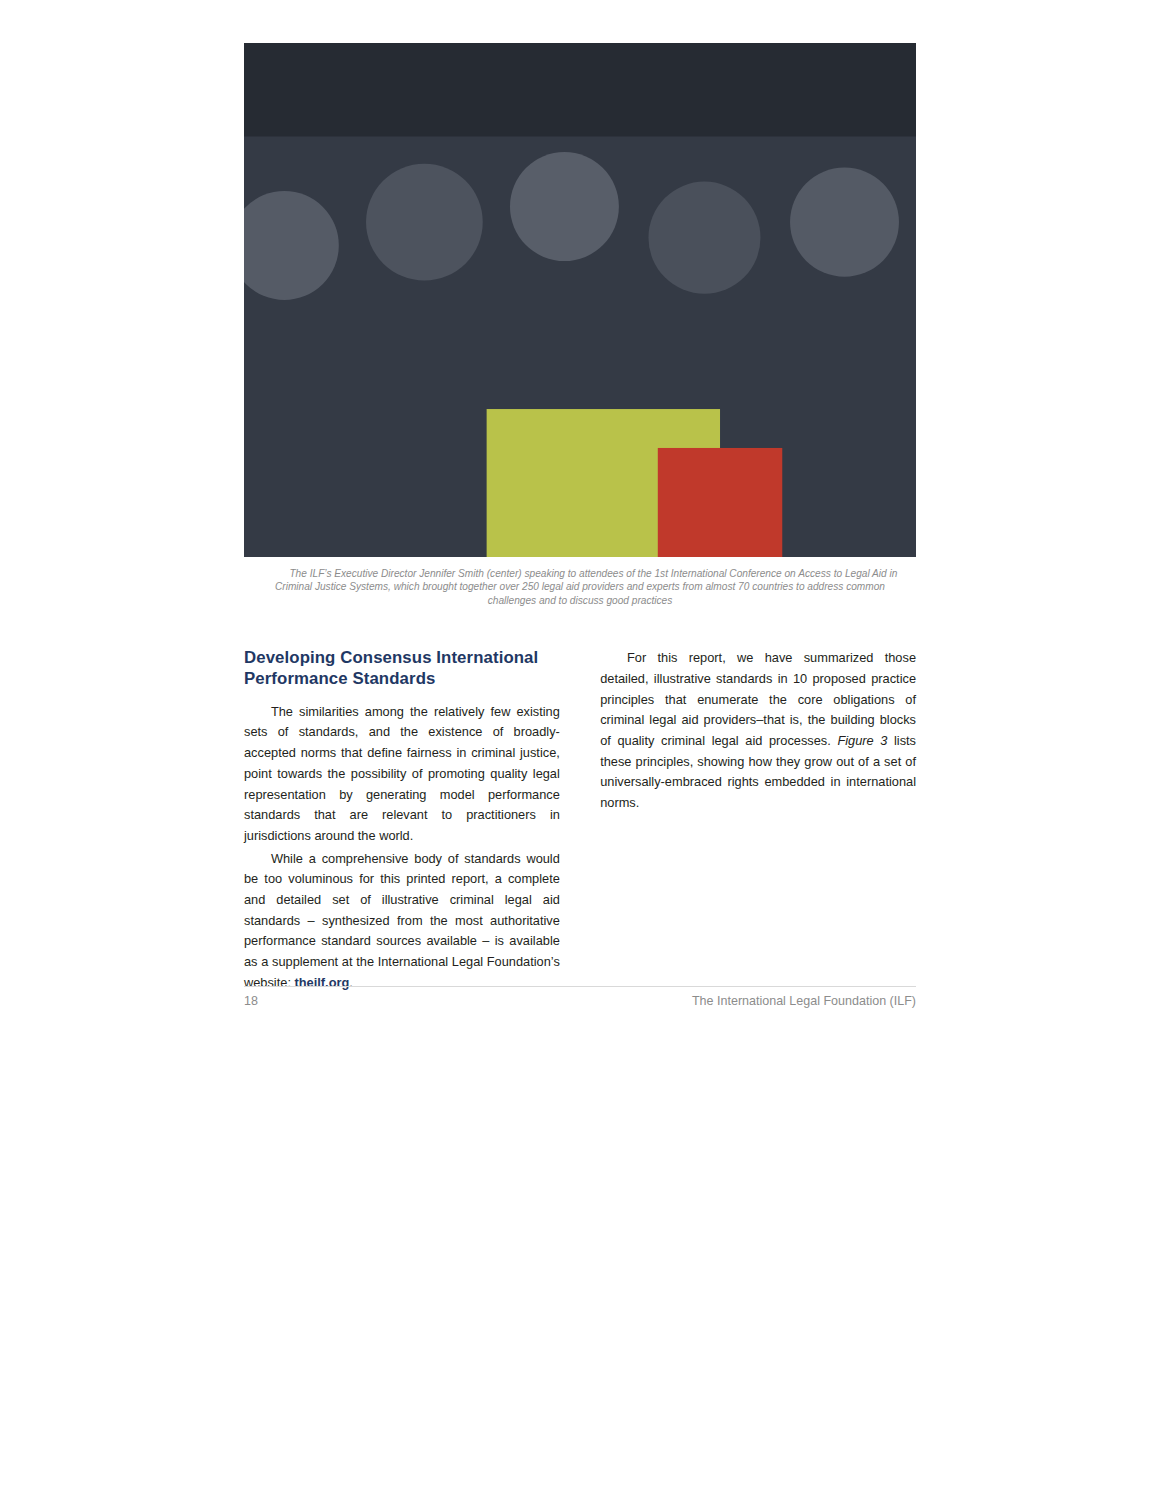The ILF’s Executive Director Jennifer Smith (center) speaking to attendees of the 1st International Conference on Access to Legal Aid in Criminal Justice Systems, which brought together over 250 legal aid providers and experts from almost 70 countries to address common challenges and to discuss good practices
Developing Consensus International Performance Standards
The similarities among the relatively few existing sets of standards, and the existence of broadly-accepted norms that define fairness in criminal justice, point towards the possibility of promoting quality legal representation by generating model performance standards that are relevant to practitioners in jurisdictions around the world.
While a comprehensive body of standards would be too voluminous for this printed report, a complete and detailed set of illustrative criminal legal aid standards – synthesized from the most authoritative performance standard sources available – is available as a supplement at the International Legal Foundation’s website: theilf.org.
For this report, we have summarized those detailed, illustrative standards in 10 proposed practice principles that enumerate the core obligations of criminal legal aid providers–that is, the building blocks of quality criminal legal aid processes. Figure 3 lists these principles, showing how they grow out of a set of universally-embraced rights embedded in international norms.
18 The International Legal Foundation (ILF)